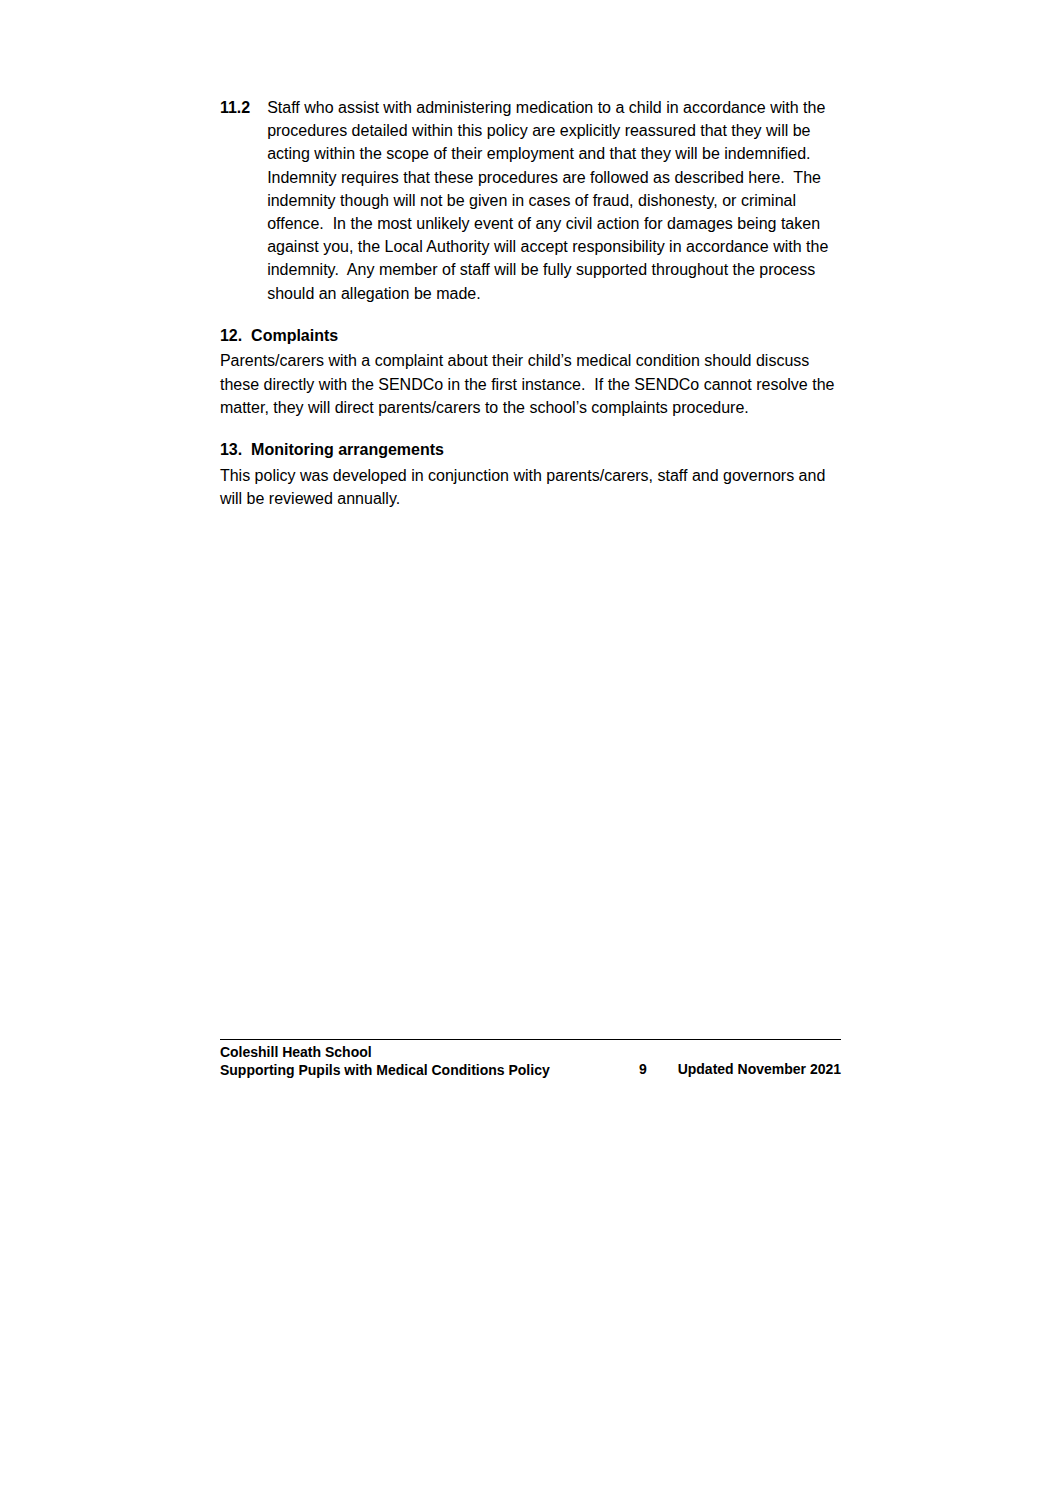11.2
Staff who assist with administering medication to a child in accordance with the procedures detailed within this policy are explicitly reassured that they will be acting within the scope of their employment and that they will be indemnified. Indemnity requires that these procedures are followed as described here. The indemnity though will not be given in cases of fraud, dishonesty, or criminal offence. In the most unlikely event of any civil action for damages being taken against you, the Local Authority will accept responsibility in accordance with the indemnity. Any member of staff will be fully supported throughout the process should an allegation be made.
12. Complaints
Parents/carers with a complaint about their child’s medical condition should discuss these directly with the SENDCo in the first instance. If the SENDCo cannot resolve the matter, they will direct parents/carers to the school’s complaints procedure.
13. Monitoring arrangements
This policy was developed in conjunction with parents/carers, staff and governors and will be reviewed annually.
Coleshill Heath School
Supporting Pupils with Medical Conditions Policy
9
Updated November 2021